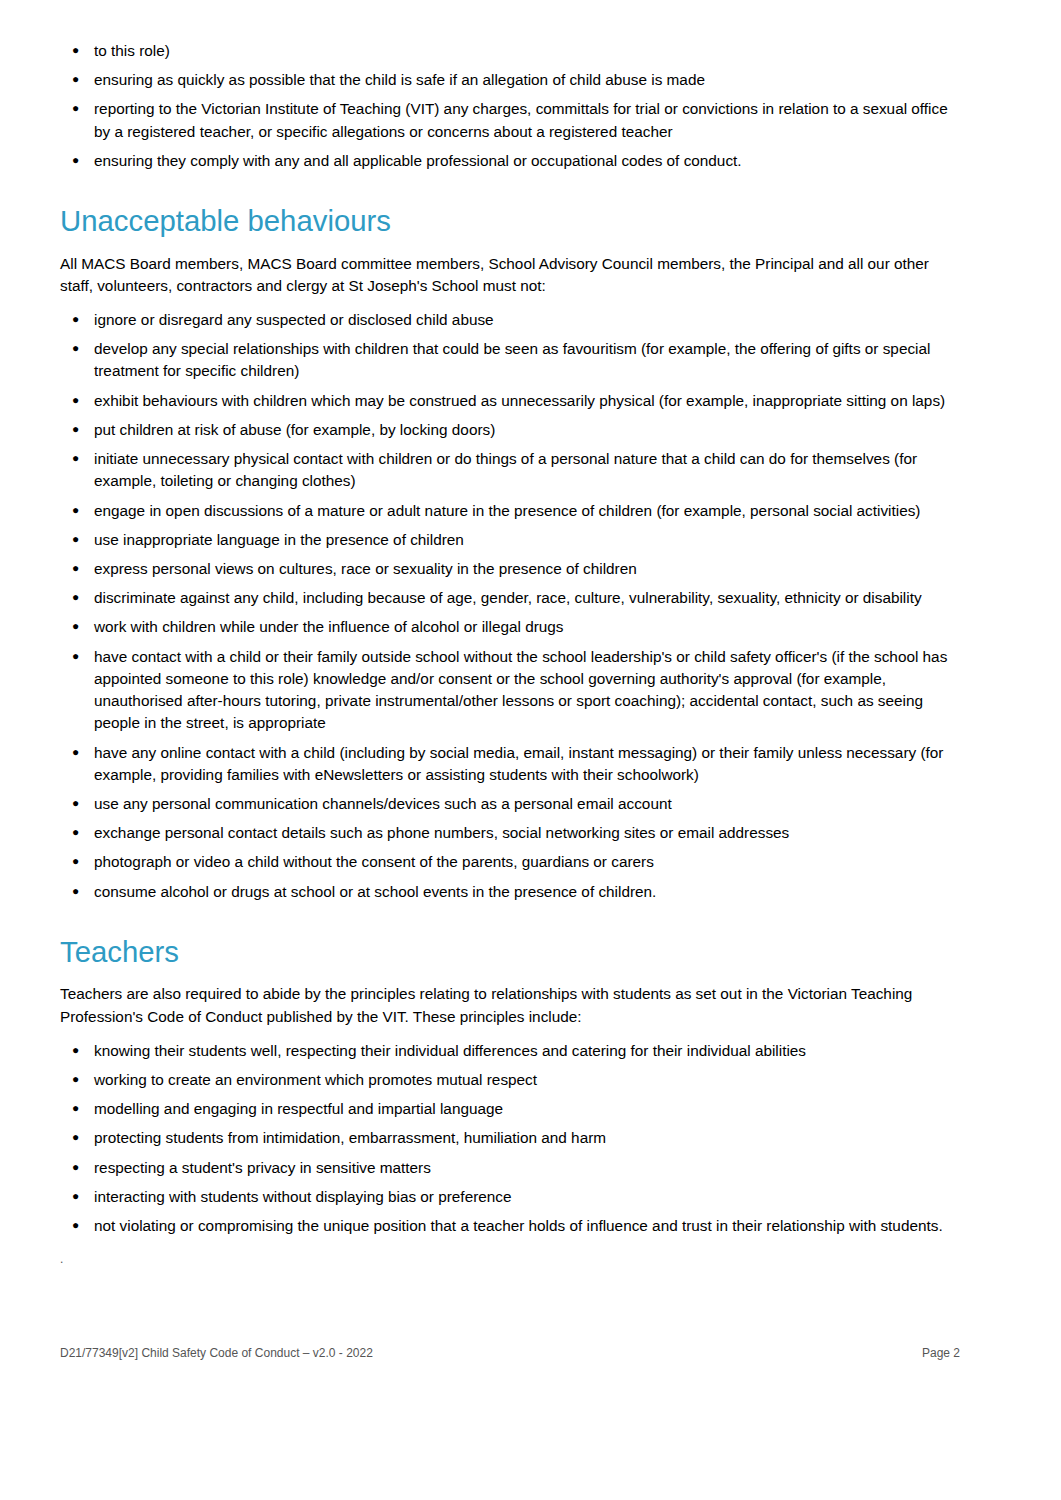to this role)
ensuring as quickly as possible that the child is safe if an allegation of child abuse is made
reporting to the Victorian Institute of Teaching (VIT) any charges, committals for trial or convictions in relation to a sexual office by a registered teacher, or specific allegations or concerns about a registered teacher
ensuring they comply with any and all applicable professional or occupational codes of conduct.
Unacceptable behaviours
All MACS Board members, MACS Board committee members, School Advisory Council members, the Principal and all our other staff, volunteers, contractors and clergy at St Joseph's School must not:
ignore or disregard any suspected or disclosed child abuse
develop any special relationships with children that could be seen as favouritism (for example, the offering of gifts or special treatment for specific children)
exhibit behaviours with children which may be construed as unnecessarily physical (for example, inappropriate sitting on laps)
put children at risk of abuse (for example, by locking doors)
initiate unnecessary physical contact with children or do things of a personal nature that a child can do for themselves (for example, toileting or changing clothes)
engage in open discussions of a mature or adult nature in the presence of children (for example, personal social activities)
use inappropriate language in the presence of children
express personal views on cultures, race or sexuality in the presence of children
discriminate against any child, including because of age, gender, race, culture, vulnerability, sexuality, ethnicity or disability
work with children while under the influence of alcohol or illegal drugs
have contact with a child or their family outside school without the school leadership's or child safety officer's (if the school has appointed someone to this role) knowledge and/or consent or the school governing authority's approval (for example, unauthorised after-hours tutoring, private instrumental/other lessons or sport coaching); accidental contact, such as seeing people in the street, is appropriate
have any online contact with a child (including by social media, email, instant messaging) or their family unless necessary (for example, providing families with eNewsletters or assisting students with their schoolwork)
use any personal communication channels/devices such as a personal email account
exchange personal contact details such as phone numbers, social networking sites or email addresses
photograph or video a child without the consent of the parents, guardians or carers
consume alcohol or drugs at school or at school events in the presence of children.
Teachers
Teachers are also required to abide by the principles relating to relationships with students as set out in the Victorian Teaching Profession's Code of Conduct published by the VIT. These principles include:
knowing their students well, respecting their individual differences and catering for their individual abilities
working to create an environment which promotes mutual respect
modelling and engaging in respectful and impartial language
protecting students from intimidation, embarrassment, humiliation and harm
respecting a student's privacy in sensitive matters
interacting with students without displaying bias or preference
not violating or compromising the unique position that a teacher holds of influence and trust in their relationship with students.
.
D21/77349[v2] Child Safety Code of Conduct – v2.0 - 2022 Page 2